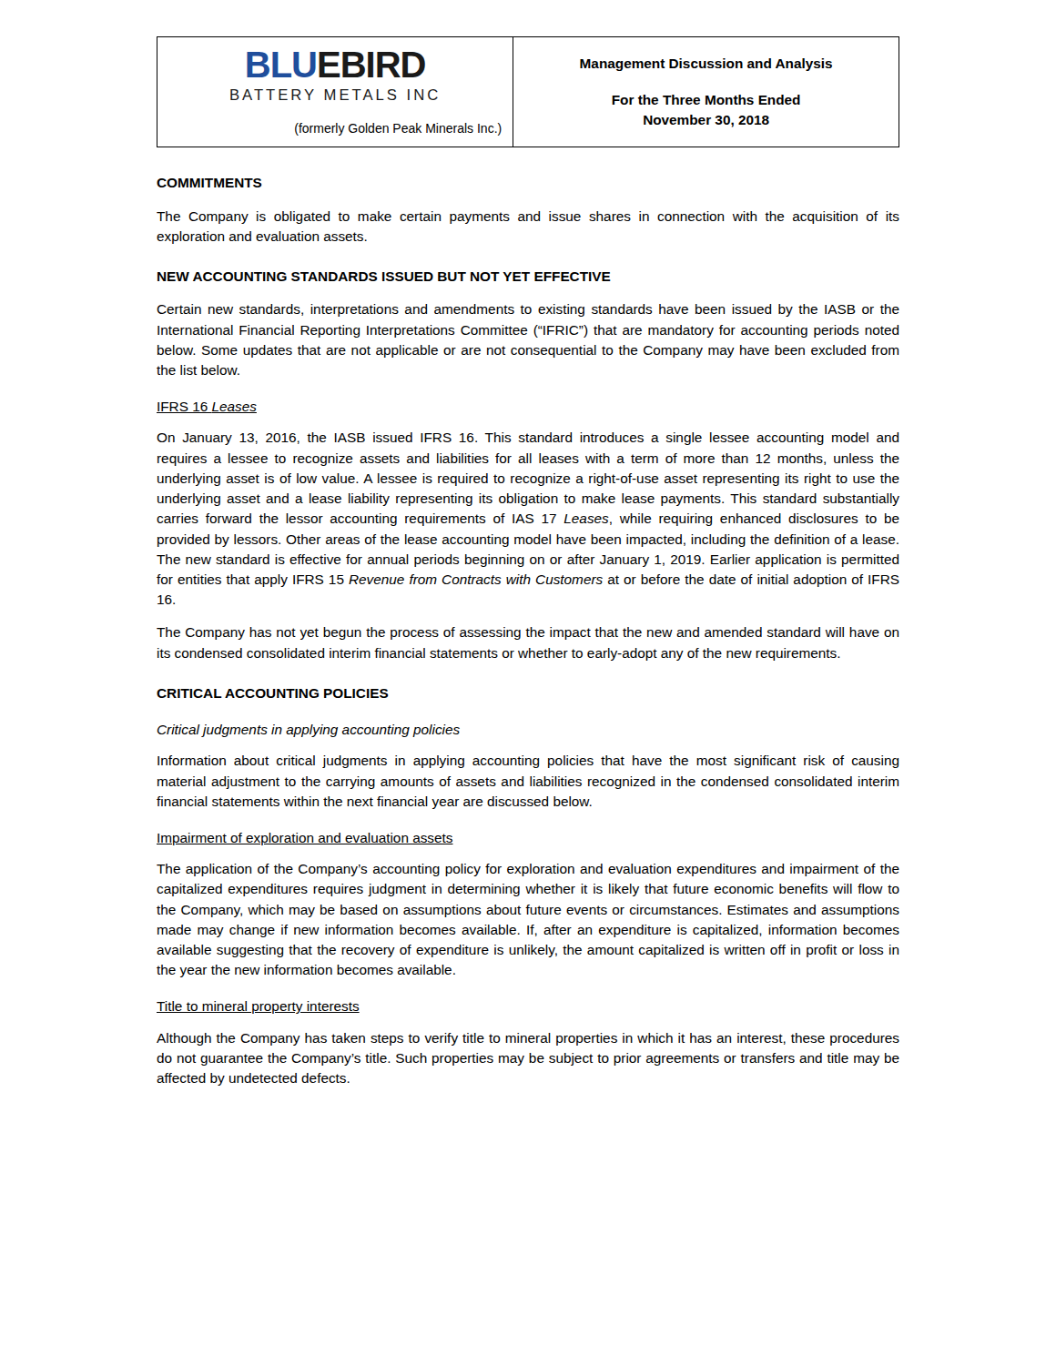| BLU E BIRD BATTERY METALS INC (formerly Golden Peak Minerals Inc.) | Management Discussion and Analysis For the Three Months Ended November 30, 2018 |
COMMITMENTS
The Company is obligated to make certain payments and issue shares in connection with the acquisition of its exploration and evaluation assets.
NEW ACCOUNTING STANDARDS ISSUED BUT NOT YET EFFECTIVE
Certain new standards, interpretations and amendments to existing standards have been issued by the IASB or the International Financial Reporting Interpretations Committee (“IFRIC”) that are mandatory for accounting periods noted below. Some updates that are not applicable or are not consequential to the Company may have been excluded from the list below.
IFRS 16 Leases
On January 13, 2016, the IASB issued IFRS 16. This standard introduces a single lessee accounting model and requires a lessee to recognize assets and liabilities for all leases with a term of more than 12 months, unless the underlying asset is of low value. A lessee is required to recognize a right-of-use asset representing its right to use the underlying asset and a lease liability representing its obligation to make lease payments. This standard substantially carries forward the lessor accounting requirements of IAS 17 Leases, while requiring enhanced disclosures to be provided by lessors. Other areas of the lease accounting model have been impacted, including the definition of a lease. The new standard is effective for annual periods beginning on or after January 1, 2019. Earlier application is permitted for entities that apply IFRS 15 Revenue from Contracts with Customers at or before the date of initial adoption of IFRS 16.
The Company has not yet begun the process of assessing the impact that the new and amended standard will have on its condensed consolidated interim financial statements or whether to early-adopt any of the new requirements.
CRITICAL ACCOUNTING POLICIES
Critical judgments in applying accounting policies
Information about critical judgments in applying accounting policies that have the most significant risk of causing material adjustment to the carrying amounts of assets and liabilities recognized in the condensed consolidated interim financial statements within the next financial year are discussed below.
Impairment of exploration and evaluation assets
The application of the Company’s accounting policy for exploration and evaluation expenditures and impairment of the capitalized expenditures requires judgment in determining whether it is likely that future economic benefits will flow to the Company, which may be based on assumptions about future events or circumstances. Estimates and assumptions made may change if new information becomes available. If, after an expenditure is capitalized, information becomes available suggesting that the recovery of expenditure is unlikely, the amount capitalized is written off in profit or loss in the year the new information becomes available.
Title to mineral property interests
Although the Company has taken steps to verify title to mineral properties in which it has an interest, these procedures do not guarantee the Company’s title. Such properties may be subject to prior agreements or transfers and title may be affected by undetected defects.